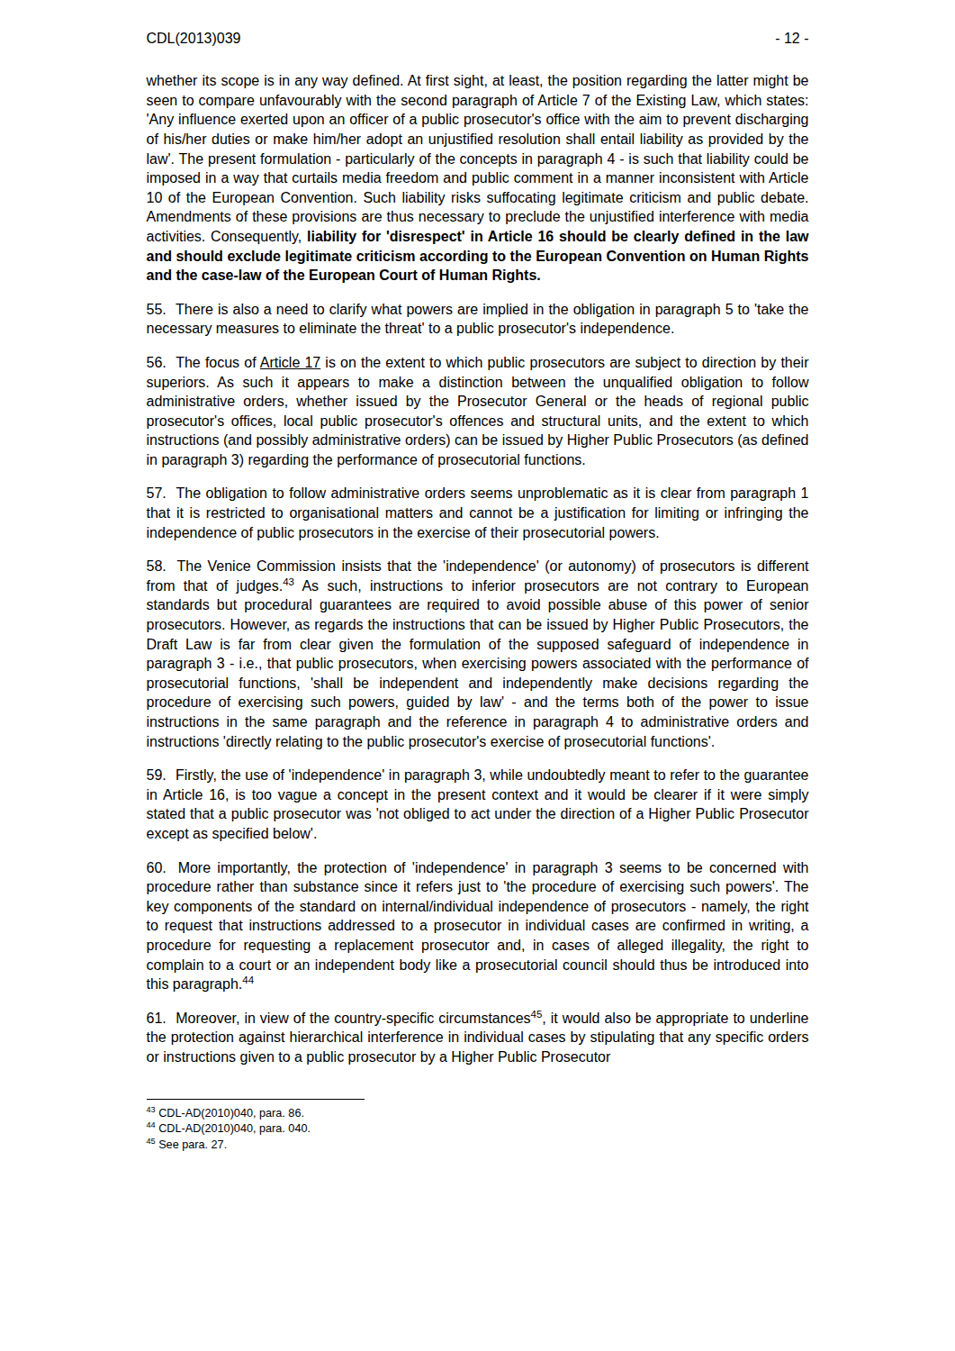CDL(2013)039 - 12 -
whether its scope is in any way defined. At first sight, at least, the position regarding the latter might be seen to compare unfavourably with the second paragraph of Article 7 of the Existing Law, which states: 'Any influence exerted upon an officer of a public prosecutor's office with the aim to prevent discharging of his/her duties or make him/her adopt an unjustified resolution shall entail liability as provided by the law'. The present formulation - particularly of the concepts in paragraph 4 - is such that liability could be imposed in a way that curtails media freedom and public comment in a manner inconsistent with Article 10 of the European Convention. Such liability risks suffocating legitimate criticism and public debate. Amendments of these provisions are thus necessary to preclude the unjustified interference with media activities. Consequently, liability for 'disrespect' in Article 16 should be clearly defined in the law and should exclude legitimate criticism according to the European Convention on Human Rights and the case-law of the European Court of Human Rights.
55. There is also a need to clarify what powers are implied in the obligation in paragraph 5 to 'take the necessary measures to eliminate the threat' to a public prosecutor's independence.
56. The focus of Article 17 is on the extent to which public prosecutors are subject to direction by their superiors. As such it appears to make a distinction between the unqualified obligation to follow administrative orders, whether issued by the Prosecutor General or the heads of regional public prosecutor's offices, local public prosecutor's offences and structural units, and the extent to which instructions (and possibly administrative orders) can be issued by Higher Public Prosecutors (as defined in paragraph 3) regarding the performance of prosecutorial functions.
57. The obligation to follow administrative orders seems unproblematic as it is clear from paragraph 1 that it is restricted to organisational matters and cannot be a justification for limiting or infringing the independence of public prosecutors in the exercise of their prosecutorial powers.
58. The Venice Commission insists that the 'independence' (or autonomy) of prosecutors is different from that of judges.43 As such, instructions to inferior prosecutors are not contrary to European standards but procedural guarantees are required to avoid possible abuse of this power of senior prosecutors. However, as regards the instructions that can be issued by Higher Public Prosecutors, the Draft Law is far from clear given the formulation of the supposed safeguard of independence in paragraph 3 - i.e., that public prosecutors, when exercising powers associated with the performance of prosecutorial functions, 'shall be independent and independently make decisions regarding the procedure of exercising such powers, guided by law' - and the terms both of the power to issue instructions in the same paragraph and the reference in paragraph 4 to administrative orders and instructions 'directly relating to the public prosecutor's exercise of prosecutorial functions'.
59. Firstly, the use of 'independence' in paragraph 3, while undoubtedly meant to refer to the guarantee in Article 16, is too vague a concept in the present context and it would be clearer if it were simply stated that a public prosecutor was 'not obliged to act under the direction of a Higher Public Prosecutor except as specified below'.
60. More importantly, the protection of 'independence' in paragraph 3 seems to be concerned with procedure rather than substance since it refers just to 'the procedure of exercising such powers'. The key components of the standard on internal/individual independence of prosecutors - namely, the right to request that instructions addressed to a prosecutor in individual cases are confirmed in writing, a procedure for requesting a replacement prosecutor and, in cases of alleged illegality, the right to complain to a court or an independent body like a prosecutorial council should thus be introduced into this paragraph.44
61. Moreover, in view of the country-specific circumstances45, it would also be appropriate to underline the protection against hierarchical interference in individual cases by stipulating that any specific orders or instructions given to a public prosecutor by a Higher Public Prosecutor
43 CDL-AD(2010)040, para. 86.
44 CDL-AD(2010)040, para. 040.
45 See para. 27.